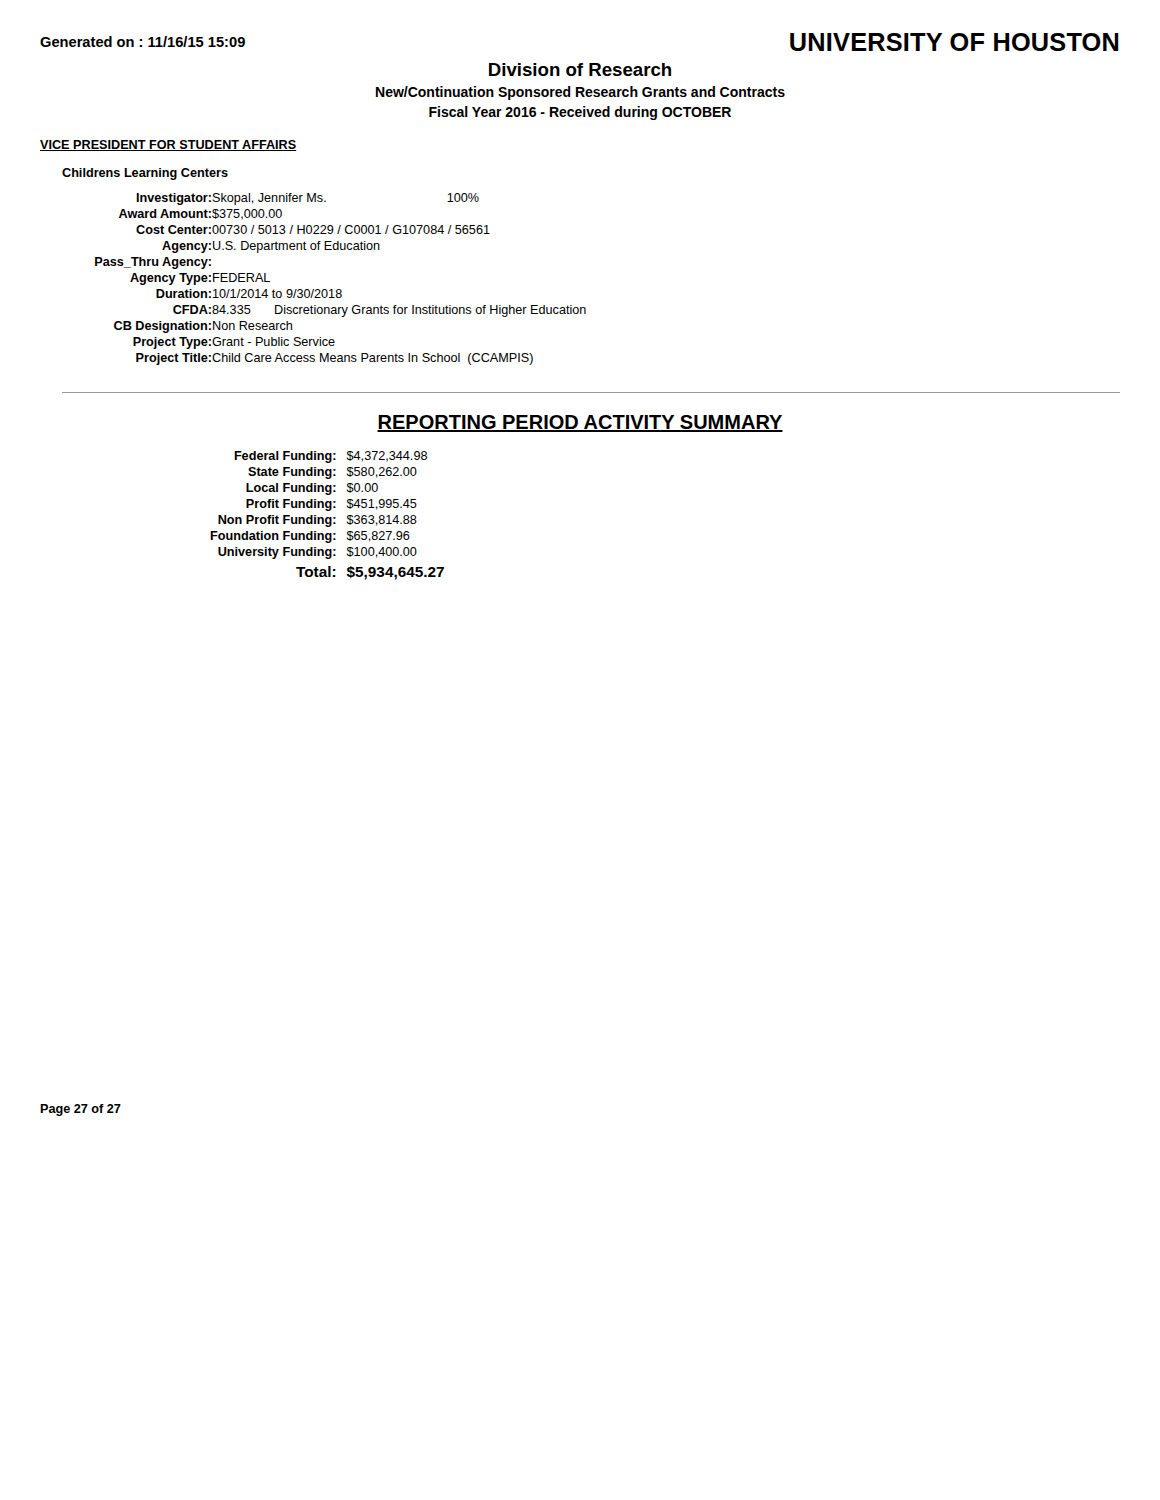Generated on : 11/16/15 15:09
UNIVERSITY OF HOUSTON
Division of Research
New/Continuation Sponsored Research Grants and Contracts
Fiscal Year 2016 - Received during OCTOBER
VICE PRESIDENT FOR STUDENT AFFAIRS
Childrens Learning Centers
| Investigator: | Skopal, Jennifer Ms. 100% |
| Award Amount: | $375,000.00 |
| Cost Center: | 00730 / 5013 / H0229 / C0001 / G107084 / 56561 |
| Agency: | U.S. Department of Education |
| Pass_Thru Agency: | |
| Agency Type: | FEDERAL |
| Duration: | 10/1/2014 to 9/30/2018 |
| CFDA: | 84.335 Discretionary Grants for Institutions of Higher Education |
| CB Designation: | Non Research |
| Project Type: | Grant - Public Service |
| Project Title: | Child Care Access Means Parents In School (CCAMPIS) |
REPORTING PERIOD ACTIVITY SUMMARY
| Federal Funding: | $4,372,344.98 |
| State Funding: | $580,262.00 |
| Local Funding: | $0.00 |
| Profit Funding: | $451,995.45 |
| Non Profit Funding: | $363,814.88 |
| Foundation Funding: | $65,827.96 |
| University Funding: | $100,400.00 |
| Total: | $5,934,645.27 |
Page 27 of 27